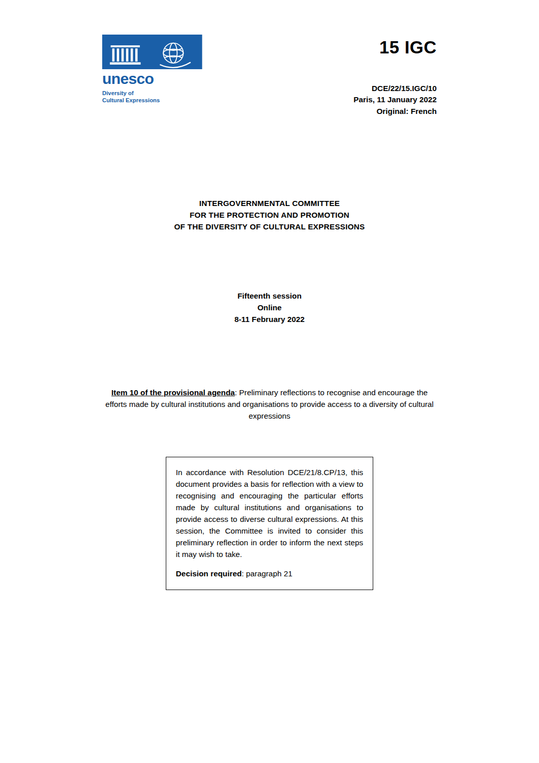unesco Diversity of Cultural Expressions
15 IGC
DCE/22/15.IGC/10
Paris, 11 January 2022
Original: French
INTERGOVERNMENTAL COMMITTEE
FOR THE PROTECTION AND PROMOTION
OF THE DIVERSITY OF CULTURAL EXPRESSIONS
Fifteenth session
Online
8-11 February 2022
Item 10 of the provisional agenda: Preliminary reflections to recognise and encourage the efforts made by cultural institutions and organisations to provide access to a diversity of cultural expressions
In accordance with Resolution DCE/21/8.CP/13, this document provides a basis for reflection with a view to recognising and encouraging the particular efforts made by cultural institutions and organisations to provide access to diverse cultural expressions. At this session, the Committee is invited to consider this preliminary reflection in order to inform the next steps it may wish to take.
Decision required: paragraph 21